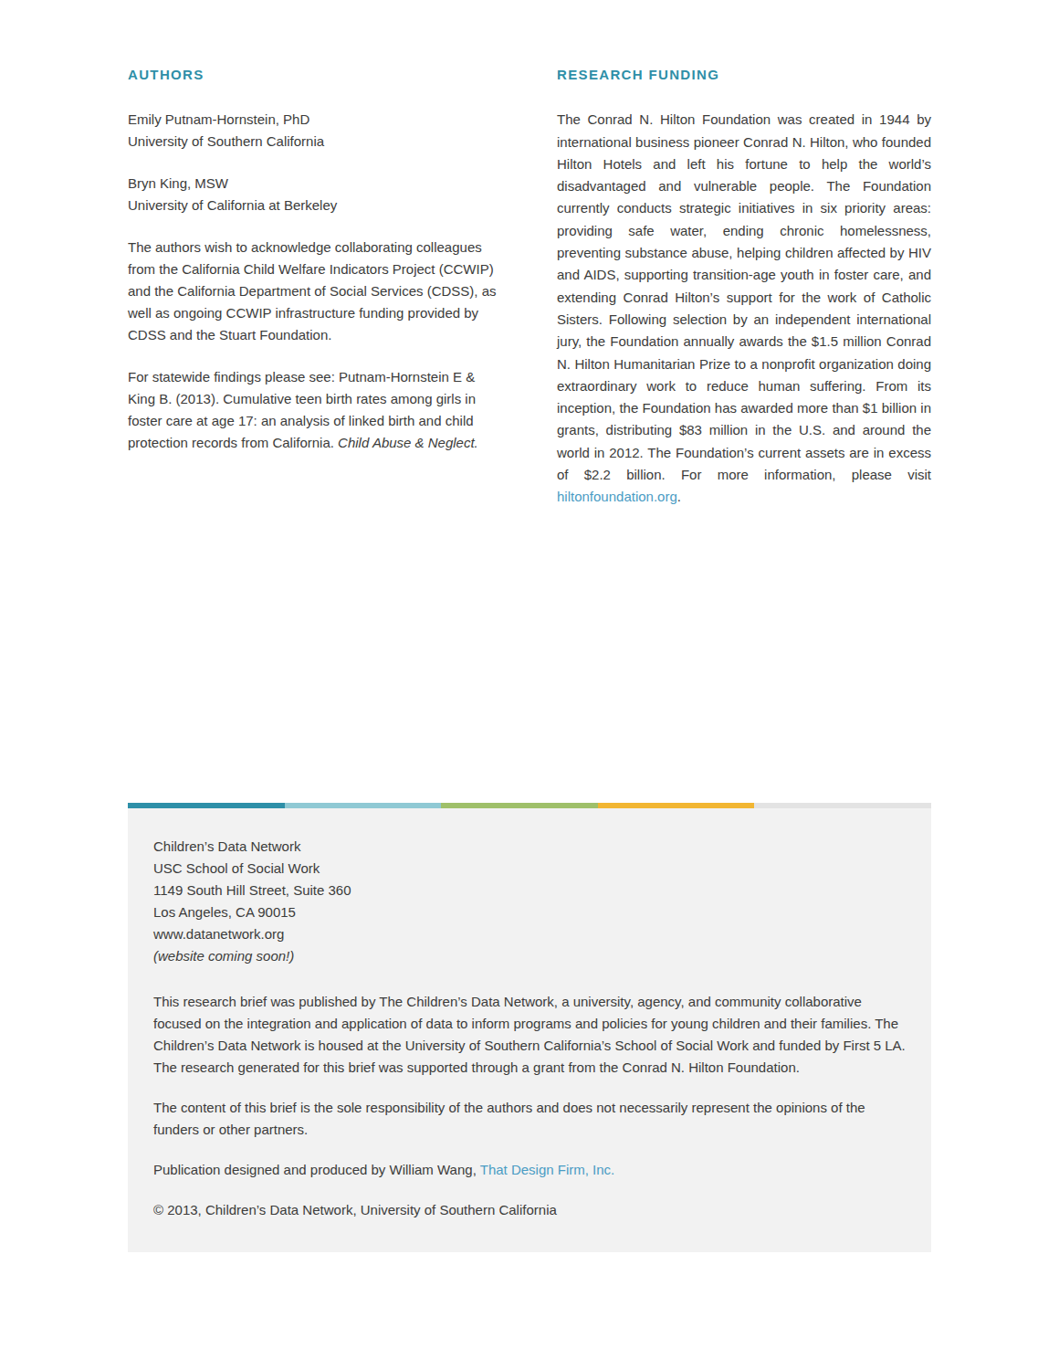Authors
Emily Putnam-Hornstein, PhD
University of Southern California
Bryn King, MSW
University of California at Berkeley
The authors wish to acknowledge collaborating colleagues from the California Child Welfare Indicators Project (CCWIP) and the California Department of Social Services (CDSS), as well as ongoing CCWIP infrastructure funding provided by CDSS and the Stuart Foundation.
For statewide findings please see: Putnam-Hornstein E & King B. (2013). Cumulative teen birth rates among girls in foster care at age 17: an analysis of linked birth and child protection records from California. Child Abuse & Neglect.
Research Funding
The Conrad N. Hilton Foundation was created in 1944 by international business pioneer Conrad N. Hilton, who founded Hilton Hotels and left his fortune to help the world’s disadvantaged and vulnerable people. The Foundation currently conducts strategic initiatives in six priority areas: providing safe water, ending chronic homelessness, preventing substance abuse, helping children affected by HIV and AIDS, supporting transition-age youth in foster care, and extending Conrad Hilton’s support for the work of Catholic Sisters. Following selection by an independent international jury, the Foundation annually awards the $1.5 million Conrad N. Hilton Humanitarian Prize to a nonprofit organization doing extraordinary work to reduce human suffering. From its inception, the Foundation has awarded more than $1 billion in grants, distributing $83 million in the U.S. and around the world in 2012. The Foundation’s current assets are in excess of $2.2 billion. For more information, please visit hiltonfoundation.org.
Children’s Data Network USC School of Social Work 1149 South Hill Street, Suite 360 Los Angeles, CA 90015 www.datanetwork.org (website coming soon!)
This research brief was published by The Children’s Data Network, a university, agency, and community collaborative focused on the integration and application of data to inform programs and policies for young children and their families. The Children’s Data Network is housed at the University of Southern California’s School of Social Work and funded by First 5 LA. The research generated for this brief was supported through a grant from the Conrad N. Hilton Foundation.
The content of this brief is the sole responsibility of the authors and does not necessarily represent the opinions of the funders or other partners.
Publication designed and produced by William Wang, That Design Firm, Inc.
© 2013, Children’s Data Network, University of Southern California